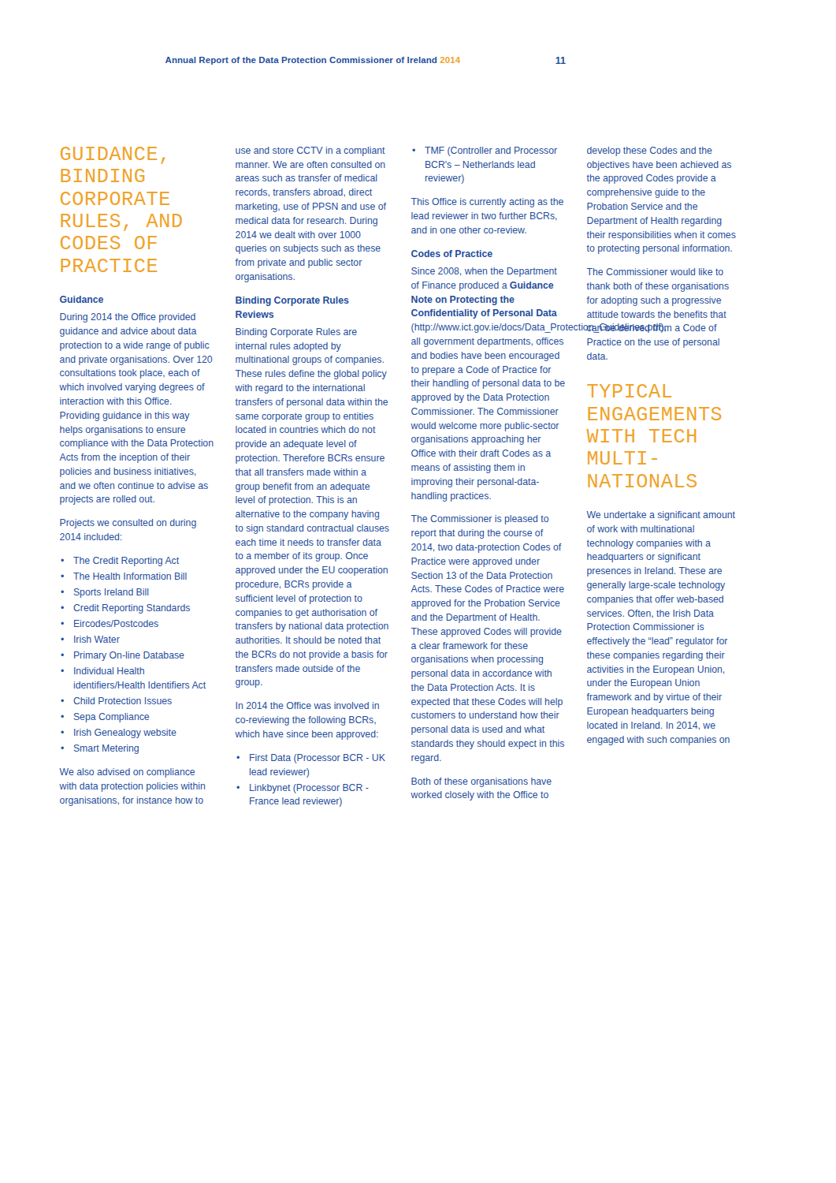Annual Report of the Data Protection Commissioner of Ireland 2014 11
Guidance,
Binding
Corporate
Rules, and
Codes of
Practice
Guidance
During 2014 the Office provided guidance and advice about data protection to a wide range of public and private organisations. Over 120 consultations took place, each of which involved varying degrees of interaction with this Office. Providing guidance in this way helps organisations to ensure compliance with the Data Protection Acts from the inception of their policies and business initiatives, and we often continue to advise as projects are rolled out.
Projects we consulted on during 2014 included:
The Credit Reporting Act
The Health Information Bill
Sports Ireland Bill
Credit Reporting Standards
Eircodes/Postcodes
Irish Water
Primary On-line Database
Individual Health identifiers/Health Identifiers Act
Child Protection Issues
Sepa Compliance
Irish Genealogy website
Smart Metering
We also advised on compliance with data protection policies within organisations, for instance how to use and store CCTV in a compliant manner. We are often consulted on areas such as transfer of medical records, transfers abroad, direct marketing, use of PPSN and use of medical data for research. During 2014 we dealt with over 1000 queries on subjects such as these from private and public sector organisations.
Binding Corporate Rules Reviews
Binding Corporate Rules are internal rules adopted by multinational groups of companies. These rules define the global policy with regard to the international transfers of personal data within the same corporate group to entities located in countries which do not provide an adequate level of protection. Therefore BCRs ensure that all transfers made within a group benefit from an adequate level of protection. This is an alternative to the company having to sign standard contractual clauses each time it needs to transfer data to a member of its group. Once approved under the EU cooperation procedure, BCRs provide a sufficient level of protection to companies to get authorisation of transfers by national data protection authorities. It should be noted that the BCRs do not provide a basis for transfers made outside of the group.
In 2014 the Office was involved in co-reviewing the following BCRs, which have since been approved:
First Data (Processor BCR - UK lead reviewer)
Linkbynet (Processor BCR - France lead reviewer)
TMF (Controller and Processor BCR's – Netherlands lead reviewer)
This Office is currently acting as the lead reviewer in two further BCRs, and in one other co-review.
Codes of Practice
Since 2008, when the Department of Finance produced a Guidance Note on Protecting the Confidentiality of Personal Data (http://www.ict.gov.ie/docs/Data_Protection_Guidelines.pdf), all government departments, offices and bodies have been encouraged to prepare a Code of Practice for their handling of personal data to be approved by the Data Protection Commissioner. The Commissioner would welcome more public-sector organisations approaching her Office with their draft Codes as a means of assisting them in improving their personal-data-handling practices.
The Commissioner is pleased to report that during the course of 2014, two data-protection Codes of Practice were approved under Section 13 of the Data Protection Acts. These Codes of Practice were approved for the Probation Service and the Department of Health. These approved Codes will provide a clear framework for these organisations when processing personal data in accordance with the Data Protection Acts. It is expected that these Codes will help customers to understand how their personal data is used and what standards they should expect in this regard.
Both of these organisations have worked closely with the Office to develop these Codes and the objectives have been achieved as the approved Codes provide a comprehensive guide to the Probation Service and the Department of Health regarding their responsibilities when it comes to protecting personal information.
The Commissioner would like to thank both of these organisations for adopting such a progressive attitude towards the benefits that can be derived from a Code of Practice on the use of personal data.
Typical
Engagements
with Tech
Multi-
nationals
We undertake a significant amount of work with multinational technology companies with a headquarters or significant presences in Ireland. These are generally large-scale technology companies that offer web-based services. Often, the Irish Data Protection Commissioner is effectively the “lead” regulator for these companies regarding their activities in the European Union, under the European Union framework and by virtue of their European headquarters being located in Ireland. In 2014, we engaged with such companies on